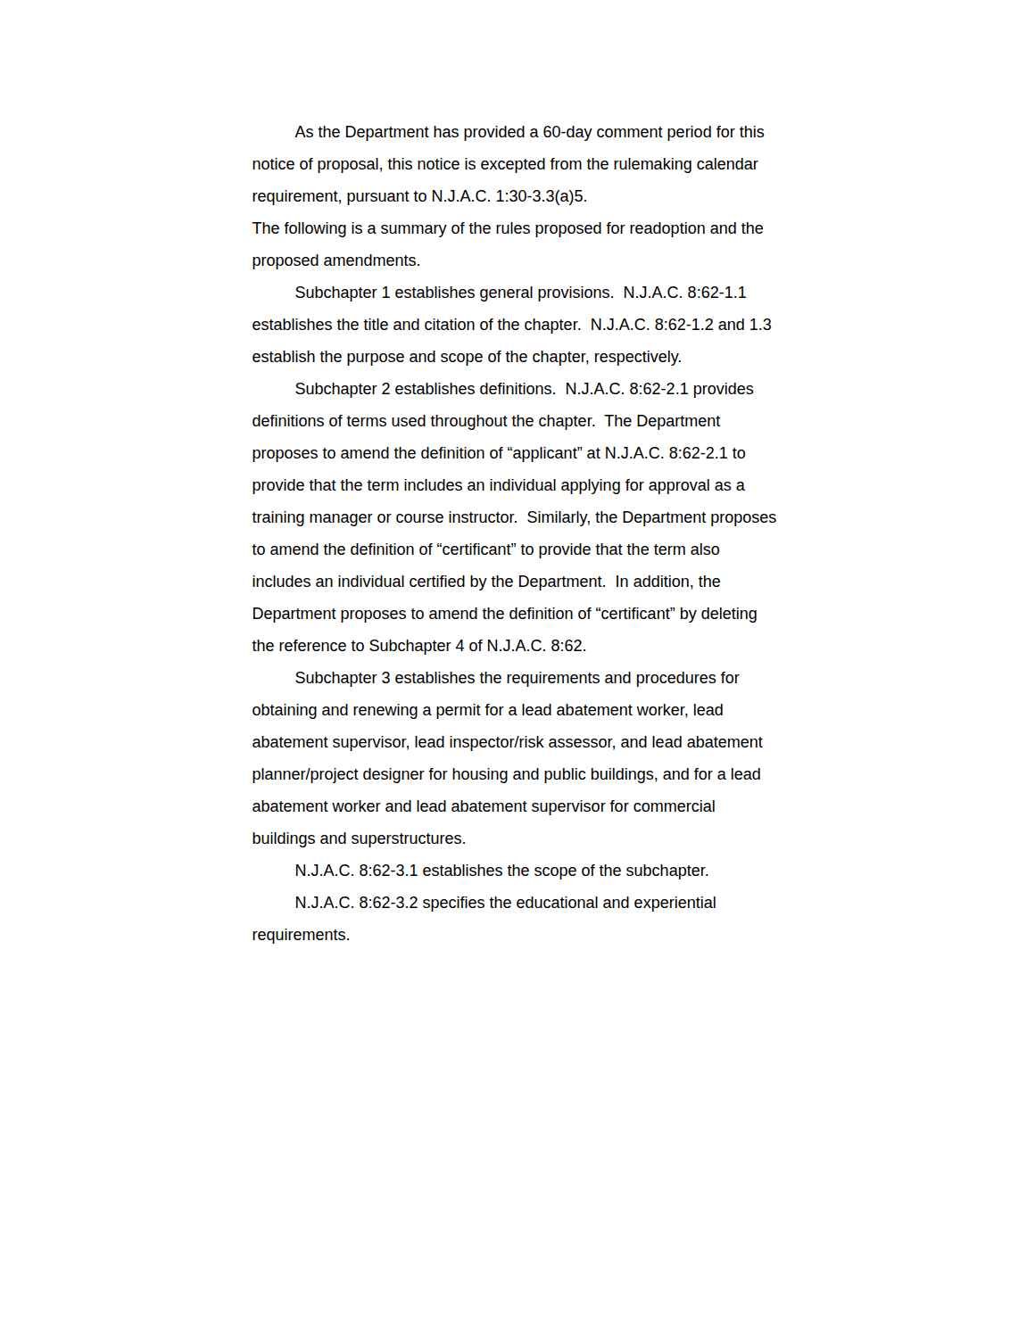As the Department has provided a 60-day comment period for this notice of proposal, this notice is excepted from the rulemaking calendar requirement, pursuant to N.J.A.C. 1:30-3.3(a)5.
The following is a summary of the rules proposed for readoption and the proposed amendments.
Subchapter 1 establishes general provisions. N.J.A.C. 8:62-1.1 establishes the title and citation of the chapter. N.J.A.C. 8:62-1.2 and 1.3 establish the purpose and scope of the chapter, respectively.
Subchapter 2 establishes definitions. N.J.A.C. 8:62-2.1 provides definitions of terms used throughout the chapter. The Department proposes to amend the definition of “applicant” at N.J.A.C. 8:62-2.1 to provide that the term includes an individual applying for approval as a training manager or course instructor. Similarly, the Department proposes to amend the definition of “certificant” to provide that the term also includes an individual certified by the Department. In addition, the Department proposes to amend the definition of “certificant” by deleting the reference to Subchapter 4 of N.J.A.C. 8:62.
Subchapter 3 establishes the requirements and procedures for obtaining and renewing a permit for a lead abatement worker, lead abatement supervisor, lead inspector/risk assessor, and lead abatement planner/project designer for housing and public buildings, and for a lead abatement worker and lead abatement supervisor for commercial buildings and superstructures.
N.J.A.C. 8:62-3.1 establishes the scope of the subchapter.
N.J.A.C. 8:62-3.2 specifies the educational and experiential requirements.